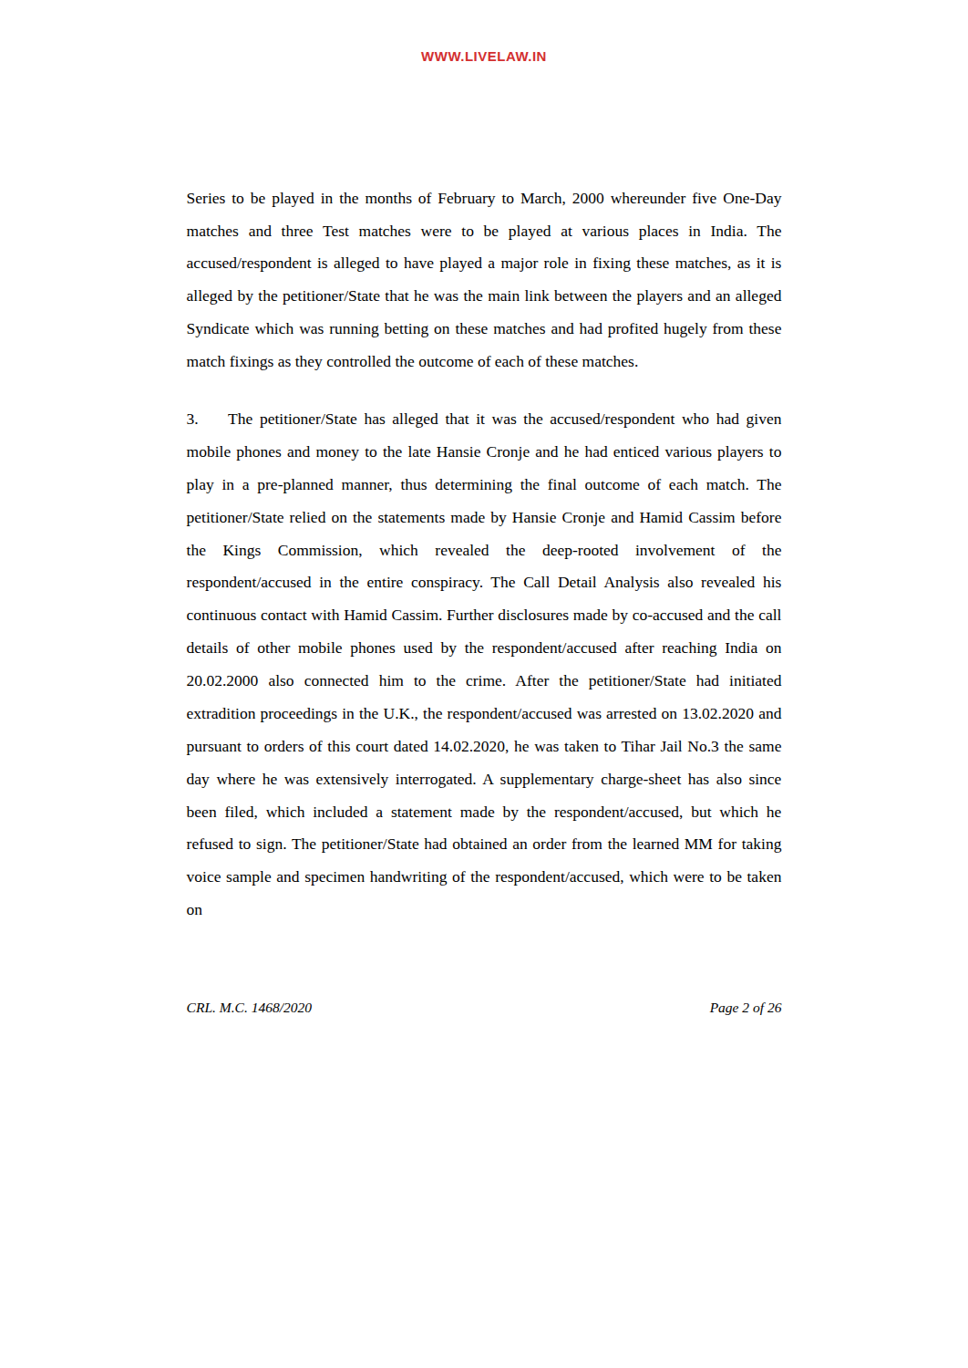WWW.LIVELAW.IN
Series to be played in the months of February to March, 2000 whereunder five One-Day matches and three Test matches were to be played at various places in India. The accused/respondent is alleged to have played a major role in fixing these matches, as it is alleged by the petitioner/State that he was the main link between the players and an alleged Syndicate which was running betting on these matches and had profited hugely from these match fixings as they controlled the outcome of each of these matches.
3. The petitioner/State has alleged that it was the accused/respondent who had given mobile phones and money to the late Hansie Cronje and he had enticed various players to play in a pre-planned manner, thus determining the final outcome of each match. The petitioner/State relied on the statements made by Hansie Cronje and Hamid Cassim before the Kings Commission, which revealed the deep-rooted involvement of the respondent/accused in the entire conspiracy. The Call Detail Analysis also revealed his continuous contact with Hamid Cassim. Further disclosures made by co-accused and the call details of other mobile phones used by the respondent/accused after reaching India on 20.02.2000 also connected him to the crime. After the petitioner/State had initiated extradition proceedings in the U.K., the respondent/accused was arrested on 13.02.2020 and pursuant to orders of this court dated 14.02.2020, he was taken to Tihar Jail No.3 the same day where he was extensively interrogated. A supplementary charge-sheet has also since been filed, which included a statement made by the respondent/accused, but which he refused to sign. The petitioner/State had obtained an order from the learned MM for taking voice sample and specimen handwriting of the respondent/accused, which were to be taken on
CRL. M.C. 1468/2020 Page 2 of 26